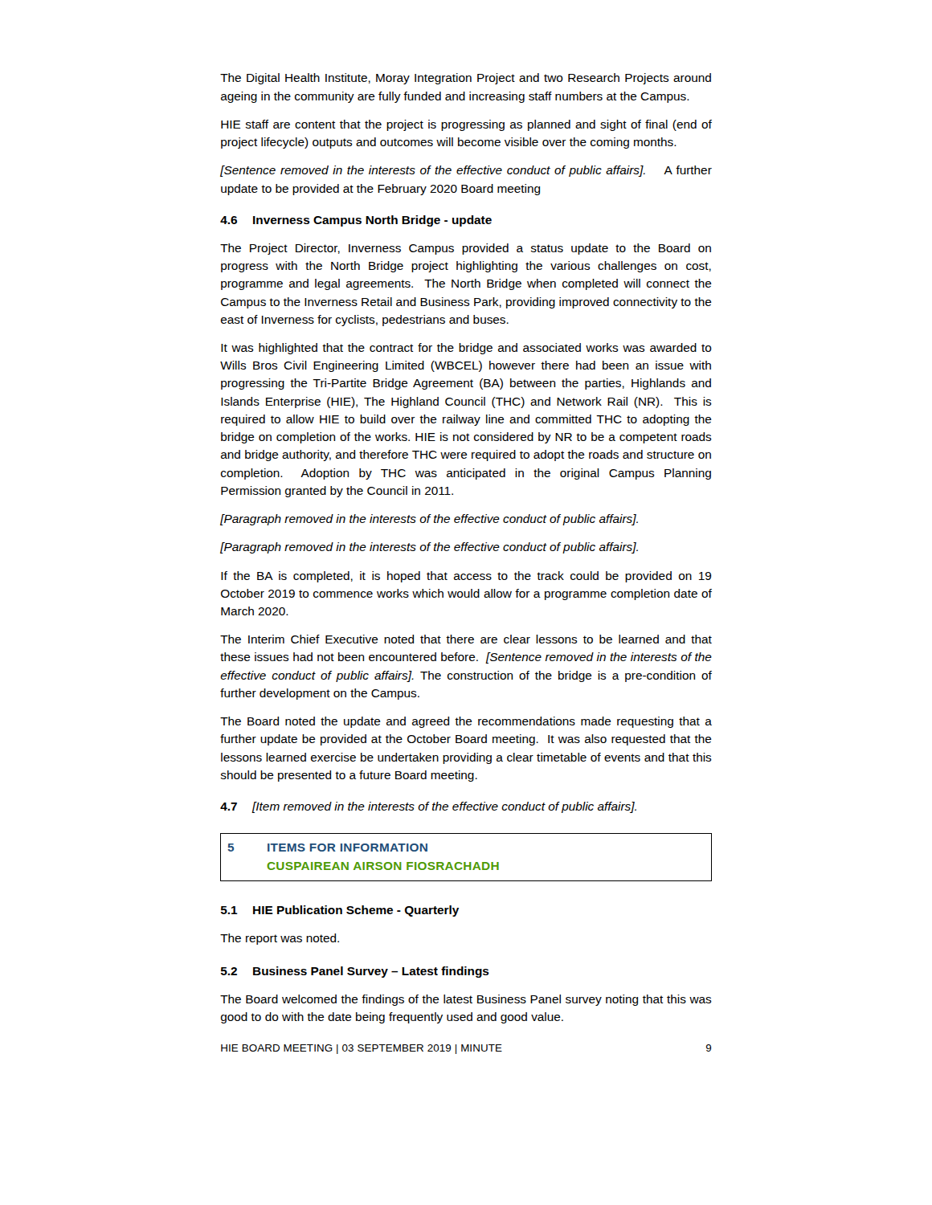The Digital Health Institute, Moray Integration Project and two Research Projects around ageing in the community are fully funded and increasing staff numbers at the Campus.
HIE staff are content that the project is progressing as planned and sight of final (end of project lifecycle) outputs and outcomes will become visible over the coming months.
[Sentence removed in the interests of the effective conduct of public affairs]. A further update to be provided at the February 2020 Board meeting
4.6 Inverness Campus North Bridge - update
The Project Director, Inverness Campus provided a status update to the Board on progress with the North Bridge project highlighting the various challenges on cost, programme and legal agreements. The North Bridge when completed will connect the Campus to the Inverness Retail and Business Park, providing improved connectivity to the east of Inverness for cyclists, pedestrians and buses.
It was highlighted that the contract for the bridge and associated works was awarded to Wills Bros Civil Engineering Limited (WBCEL) however there had been an issue with progressing the Tri-Partite Bridge Agreement (BA) between the parties, Highlands and Islands Enterprise (HIE), The Highland Council (THC) and Network Rail (NR). This is required to allow HIE to build over the railway line and committed THC to adopting the bridge on completion of the works. HIE is not considered by NR to be a competent roads and bridge authority, and therefore THC were required to adopt the roads and structure on completion. Adoption by THC was anticipated in the original Campus Planning Permission granted by the Council in 2011.
[Paragraph removed in the interests of the effective conduct of public affairs].
[Paragraph removed in the interests of the effective conduct of public affairs].
If the BA is completed, it is hoped that access to the track could be provided on 19 October 2019 to commence works which would allow for a programme completion date of March 2020.
The Interim Chief Executive noted that there are clear lessons to be learned and that these issues had not been encountered before. [Sentence removed in the interests of the effective conduct of public affairs]. The construction of the bridge is a pre-condition of further development on the Campus.
The Board noted the update and agreed the recommendations made requesting that a further update be provided at the October Board meeting. It was also requested that the lessons learned exercise be undertaken providing a clear timetable of events and that this should be presented to a future Board meeting.
4.7[Item removed in the interests of the effective conduct of public affairs].
| 5 | ITEMS FOR INFORMATION CUSPAIREAN AIRSON FIOSRACHADH |
5.1 HIE Publication Scheme - Quarterly
The report was noted.
5.2 Business Panel Survey – Latest findings
The Board welcomed the findings of the latest Business Panel survey noting that this was good to do with the date being frequently used and good value.
HIE BOARD MEETING | 03 SEPTEMBER 2019 | MINUTE 9